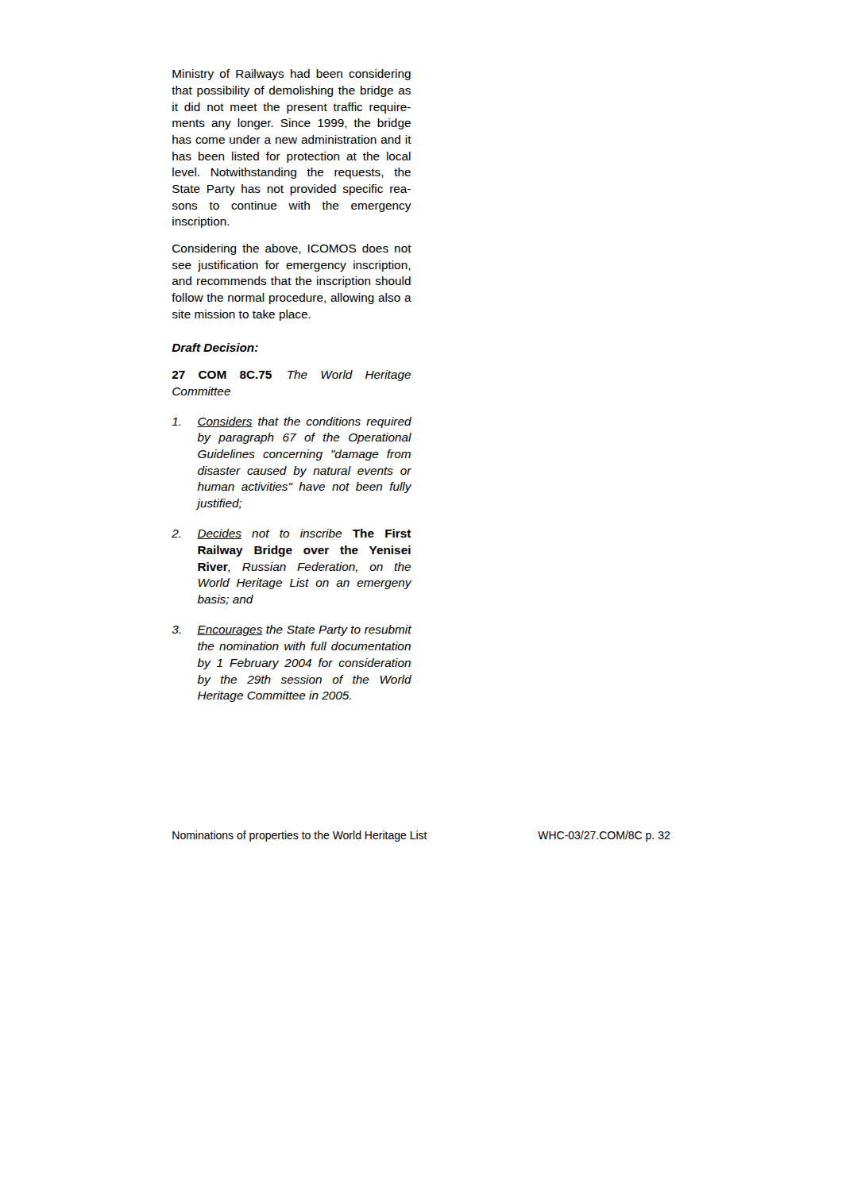Ministry of Railways had been considering that possibility of demolishing the bridge as it did not meet the present traffic requirements any longer. Since 1999, the bridge has come under a new administration and it has been listed for protection at the local level. Notwithstanding the requests, the State Party has not provided specific reasons to continue with the emergency inscription.
Considering the above, ICOMOS does not see justification for emergency inscription, and recommends that the inscription should follow the normal procedure, allowing also a site mission to take place.
Draft Decision:
27 COM 8C.75 The World Heritage Committee
Considers that the conditions required by paragraph 67 of the Operational Guidelines concerning "damage from disaster caused by natural events or human activities" have not been fully justified;
Decides not to inscribe The First Railway Bridge over the Yenisei River, Russian Federation, on the World Heritage List on an emergeny basis; and
Encourages the State Party to resubmit the nomination with full documentation by 1 February 2004 for consideration by the 29th session of the World Heritage Committee in 2005.
Nominations of properties to the World Heritage List
WHC-03/27.COM/8C p. 32